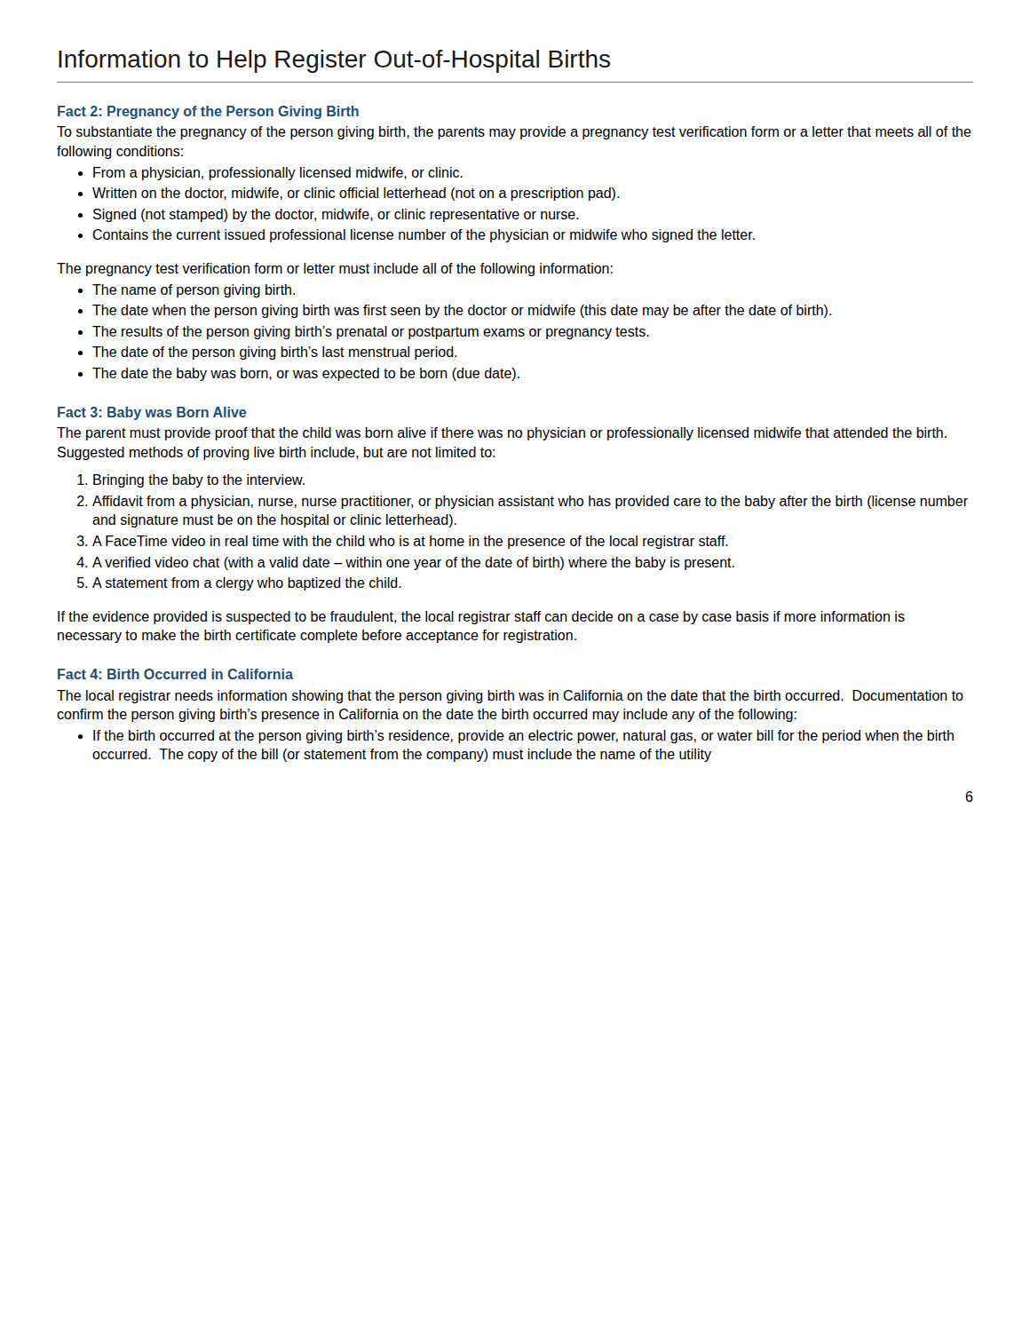Information to Help Register Out-of-Hospital Births
Fact 2: Pregnancy of the Person Giving Birth
To substantiate the pregnancy of the person giving birth, the parents may provide a pregnancy test verification form or a letter that meets all of the following conditions:
From a physician, professionally licensed midwife, or clinic.
Written on the doctor, midwife, or clinic official letterhead (not on a prescription pad).
Signed (not stamped) by the doctor, midwife, or clinic representative or nurse.
Contains the current issued professional license number of the physician or midwife who signed the letter.
The pregnancy test verification form or letter must include all of the following information:
The name of person giving birth.
The date when the person giving birth was first seen by the doctor or midwife (this date may be after the date of birth).
The results of the person giving birth’s prenatal or postpartum exams or pregnancy tests.
The date of the person giving birth’s last menstrual period.
The date the baby was born, or was expected to be born (due date).
Fact 3: Baby was Born Alive
The parent must provide proof that the child was born alive if there was no physician or professionally licensed midwife that attended the birth. Suggested methods of proving live birth include, but are not limited to:
Bringing the baby to the interview.
Affidavit from a physician, nurse, nurse practitioner, or physician assistant who has provided care to the baby after the birth (license number and signature must be on the hospital or clinic letterhead).
A FaceTime video in real time with the child who is at home in the presence of the local registrar staff.
A verified video chat (with a valid date – within one year of the date of birth) where the baby is present.
A statement from a clergy who baptized the child.
If the evidence provided is suspected to be fraudulent, the local registrar staff can decide on a case by case basis if more information is necessary to make the birth certificate complete before acceptance for registration.
Fact 4: Birth Occurred in California
The local registrar needs information showing that the person giving birth was in California on the date that the birth occurred. Documentation to confirm the person giving birth’s presence in California on the date the birth occurred may include any of the following:
If the birth occurred at the person giving birth’s residence, provide an electric power, natural gas, or water bill for the period when the birth occurred. The copy of the bill (or statement from the company) must include the name of the utility
6